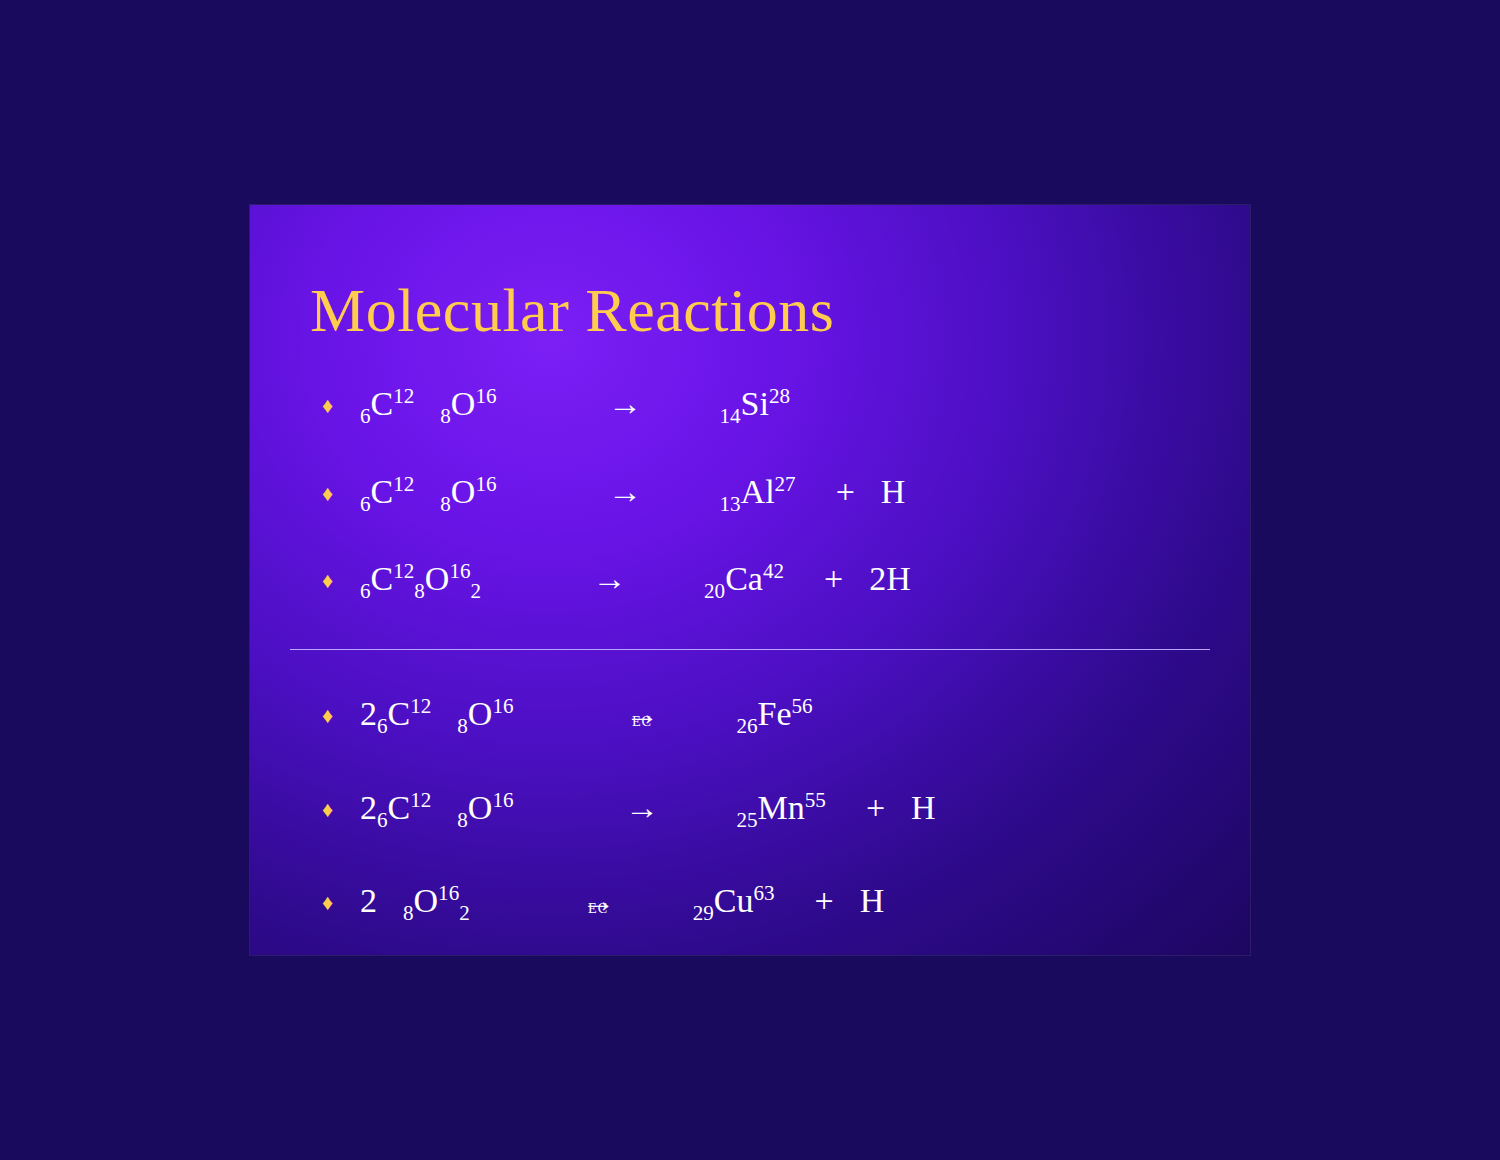Molecular Reactions
6C128O16 → 14Si28
6C128O16 → 13Al27 + H
6C128O162 → 20Ca42 + 2H
26C128O16 →EC 26Fe56
26C128O16 → 25Mn55 + H
28O162 →EC 29Cu63 + H